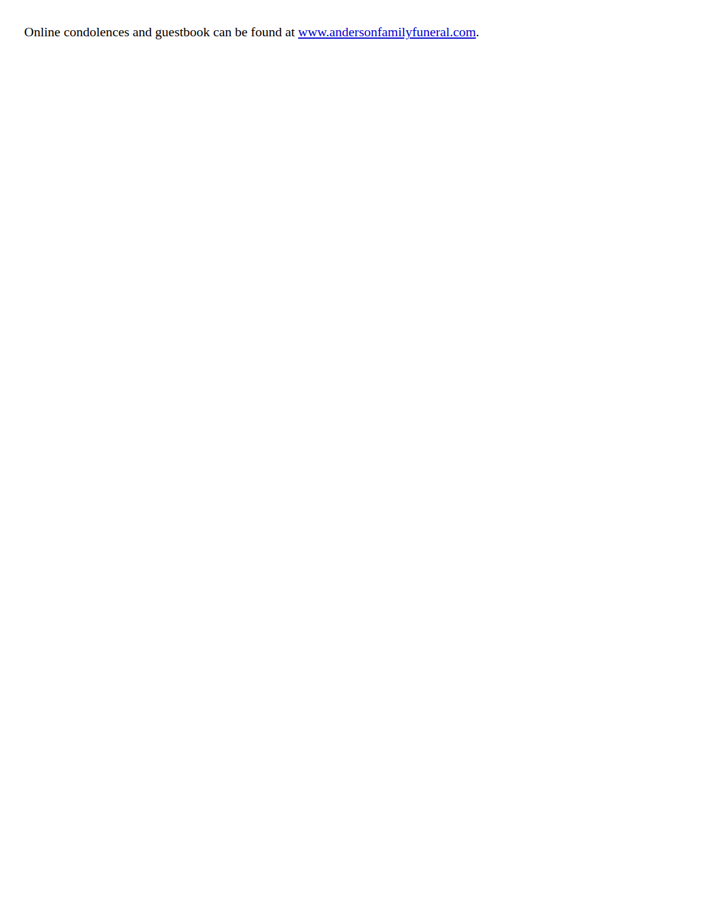Online condolences and guestbook can be found at www.andersonfamilyfuneral.com.